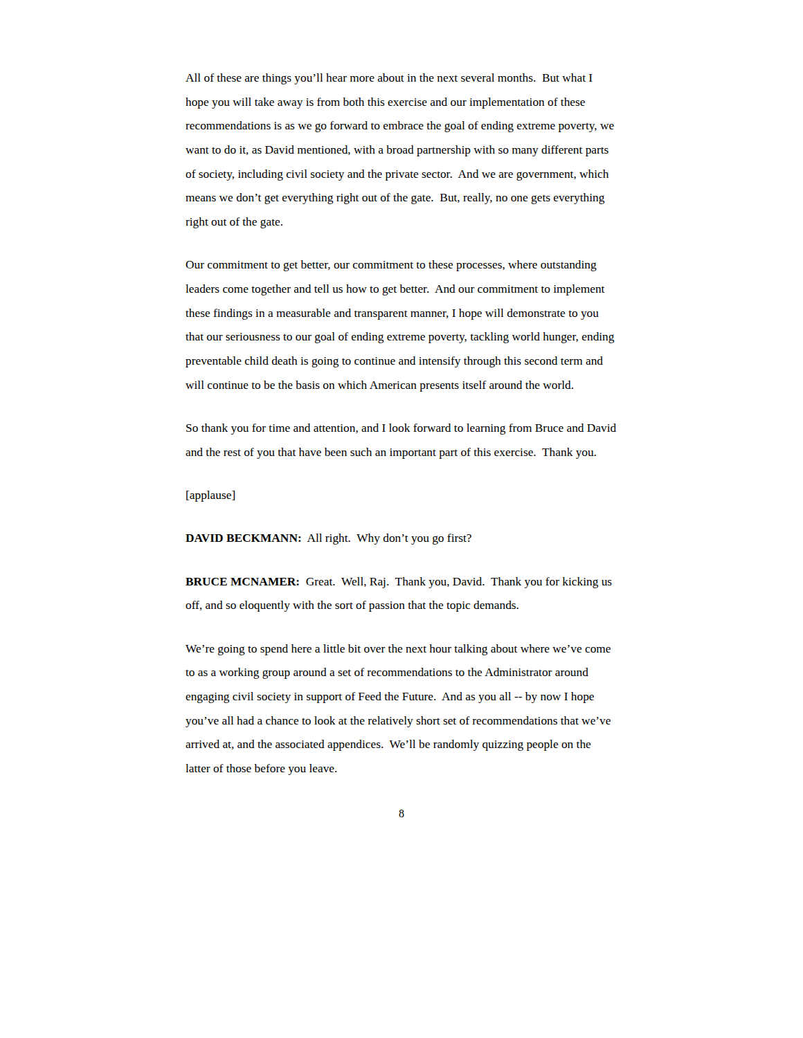All of these are things you’ll hear more about in the next several months. But what I hope you will take away is from both this exercise and our implementation of these recommendations is as we go forward to embrace the goal of ending extreme poverty, we want to do it, as David mentioned, with a broad partnership with so many different parts of society, including civil society and the private sector. And we are government, which means we don’t get everything right out of the gate. But, really, no one gets everything right out of the gate.
Our commitment to get better, our commitment to these processes, where outstanding leaders come together and tell us how to get better. And our commitment to implement these findings in a measurable and transparent manner, I hope will demonstrate to you that our seriousness to our goal of ending extreme poverty, tackling world hunger, ending preventable child death is going to continue and intensify through this second term and will continue to be the basis on which American presents itself around the world.
So thank you for time and attention, and I look forward to learning from Bruce and David and the rest of you that have been such an important part of this exercise. Thank you.
[applause]
DAVID BECKMANN: All right. Why don’t you go first?
BRUCE MCNAMER: Great. Well, Raj. Thank you, David. Thank you for kicking us off, and so eloquently with the sort of passion that the topic demands.
We’re going to spend here a little bit over the next hour talking about where we’ve come to as a working group around a set of recommendations to the Administrator around engaging civil society in support of Feed the Future. And as you all -- by now I hope you’ve all had a chance to look at the relatively short set of recommendations that we’ve arrived at, and the associated appendices. We’ll be randomly quizzing people on the latter of those before you leave.
8